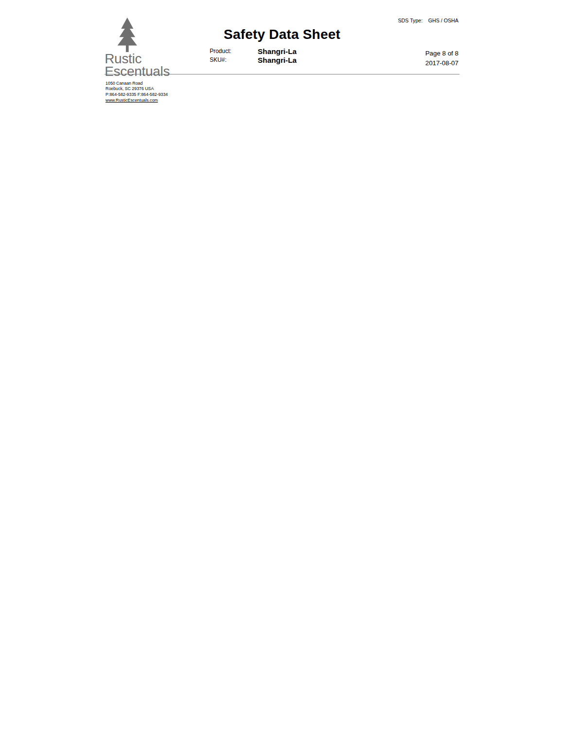SDS Type: GHS / OSHA
Rustic Escentuals
1050 Canaan Road
Roebuck, SC 29376 USA
P:864-582-9335 F:864-582-9334
www.RusticEscentuals.com
Safety Data Sheet
Page 8 of 8
2017-08-07
| Product: | Shangri-La |
| SKU#: | Shangri-La |